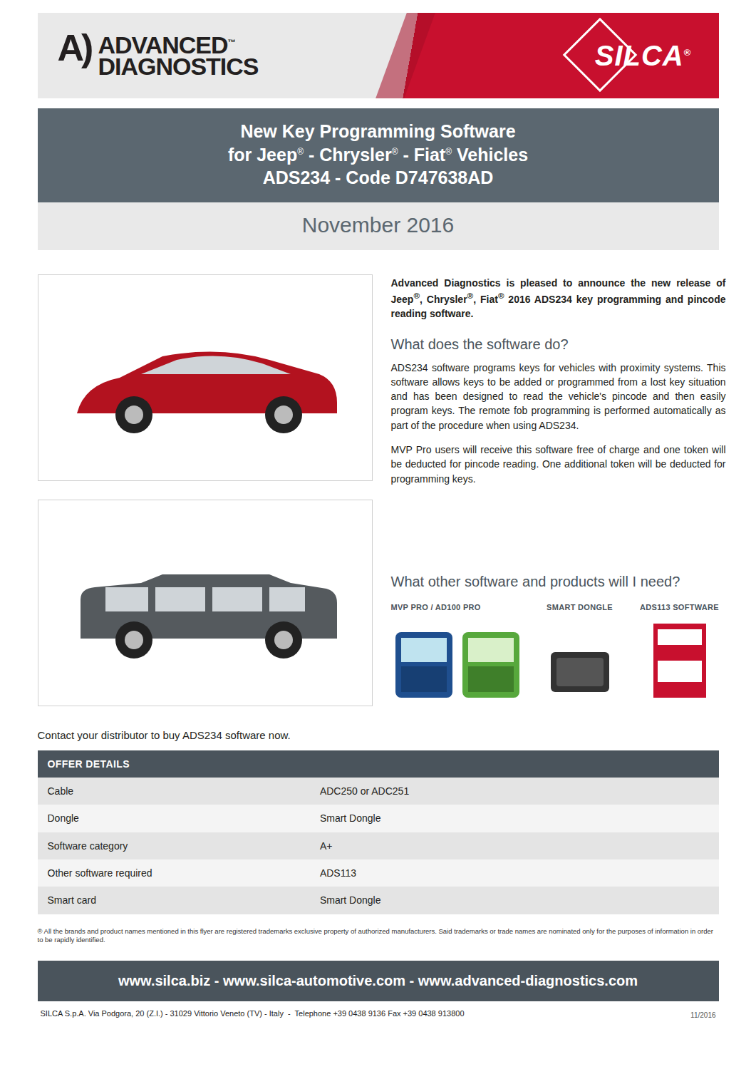A) ADVANCED™ DIAGNOSTICS
SILCA®
New Key Programming Software
for Jeep® - Chrysler® - Fiat® Vehicles
ADS234 - Code D747638AD
November 2016
Advanced Diagnostics is pleased to announce the new release of Jeep®, Chrysler®, Fiat® 2016 ADS234 key programming and pincode reading software.
What does the software do?
ADS234 software programs keys for vehicles with proximity systems. This software allows keys to be added or programmed from a lost key situation and has been designed to read the vehicle's pincode and then easily program keys. The remote fob programming is performed automatically as part of the procedure when using ADS234.
MVP Pro users will receive this software free of charge and one token will be deducted for pincode reading. One additional token will be deducted for programming keys.
What other software and products will I need?
MVP PRO / AD100 PRO
SMART DONGLE
ADS113 SOFTWARE
Contact your distributor to buy ADS234 software now.
| OFFER DETAILS |
| --- |
| Cable | ADC250 or ADC251 |
| Dongle | Smart Dongle |
| Software category | A+ |
| Other software required | ADS113 |
| Smart card | Smart Dongle |
® All the brands and product names mentioned in this flyer are registered trademarks exclusive property of authorized manufacturers. Said trademarks or trade names are nominated only for the purposes of information in order to be rapidly identified.
www.silca.biz - www.silca-automotive.com - www.advanced-diagnostics.com
SILCA S.p.A. Via Podgora, 20 (Z.I.) - 31029 Vittorio Veneto (TV) - Italy - Telephone +39 0438 9136 Fax +39 0438 913800
11/2016